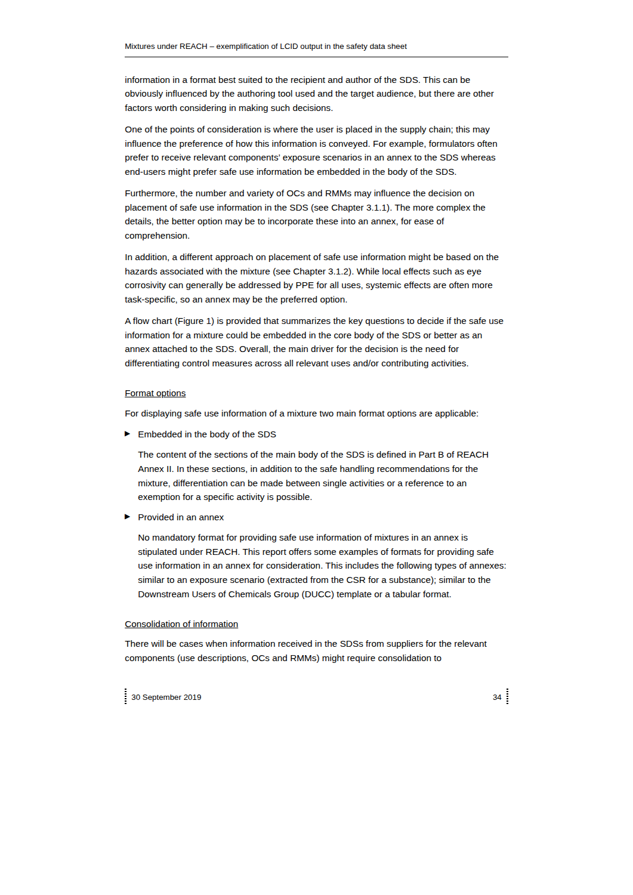Mixtures under REACH – exemplification of LCID output in the safety data sheet
information in a format best suited to the recipient and author of the SDS. This can be obviously influenced by the authoring tool used and the target audience, but there are other factors worth considering in making such decisions.
One of the points of consideration is where the user is placed in the supply chain; this may influence the preference of how this information is conveyed. For example, formulators often prefer to receive relevant components’ exposure scenarios in an annex to the SDS whereas end-users might prefer safe use information be embedded in the body of the SDS.
Furthermore, the number and variety of OCs and RMMs may influence the decision on placement of safe use information in the SDS (see Chapter 3.1.1). The more complex the details, the better option may be to incorporate these into an annex, for ease of comprehension.
In addition, a different approach on placement of safe use information might be based on the hazards associated with the mixture (see Chapter 3.1.2). While local effects such as eye corrosivity can generally be addressed by PPE for all uses, systemic effects are often more task-specific, so an annex may be the preferred option.
A flow chart (Figure 1) is provided that summarizes the key questions to decide if the safe use information for a mixture could be embedded in the core body of the SDS or better as an annex attached to the SDS. Overall, the main driver for the decision is the need for differentiating control measures across all relevant uses and/or contributing activities.
Format options
For displaying safe use information of a mixture two main format options are applicable:
Embedded in the body of the SDS
The content of the sections of the main body of the SDS is defined in Part B of REACH Annex II. In these sections, in addition to the safe handling recommendations for the mixture, differentiation can be made between single activities or a reference to an exemption for a specific activity is possible.
Provided in an annex
No mandatory format for providing safe use information of mixtures in an annex is stipulated under REACH. This report offers some examples of formats for providing safe use information in an annex for consideration. This includes the following types of annexes: similar to an exposure scenario (extracted from the CSR for a substance); similar to the Downstream Users of Chemicals Group (DUCC) template or a tabular format.
Consolidation of information
There will be cases when information received in the SDSs from suppliers for the relevant components (use descriptions, OCs and RMMs) might require consolidation to
30 September 2019
34